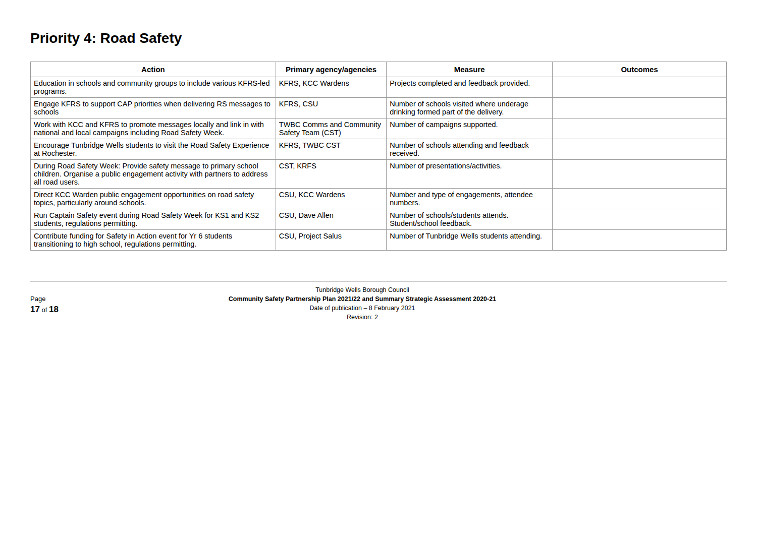Priority 4: Road Safety
| Action | Primary agency/agencies | Measure | Outcomes |
| --- | --- | --- | --- |
| Education in schools and community groups to include various KFRS-led programs. | KFRS, KCC Wardens | Projects completed and feedback provided. | |
| Engage KFRS to support CAP priorities when delivering RS messages to schools | KFRS, CSU | Number of schools visited where underage drinking formed part of the delivery. | |
| Work with KCC and KFRS to promote messages locally and link in with national and local campaigns including Road Safety Week. | TWBC Comms and Community Safety Team (CST) | Number of campaigns supported. | |
| Encourage Tunbridge Wells students to visit the Road Safety Experience at Rochester. | KFRS, TWBC CST | Number of schools attending and feedback received. | |
| During Road Safety Week: Provide safety message to primary school children. Organise a public engagement activity with partners to address all road users. | CST, KRFS | Number of presentations/activities. | |
| Direct KCC Warden public engagement opportunities on road safety topics, particularly around schools. | CSU, KCC Wardens | Number and type of engagements, attendee numbers. | |
| Run Captain Safety event during Road Safety Week for KS1 and KS2 students, regulations permitting. | CSU, Dave Allen | Number of schools/students attends. Student/school feedback. | |
| Contribute funding for Safety in Action event for Yr 6 students transitioning to high school, regulations permitting. | CSU, Project Salus | Number of Tunbridge Wells students attending. | |
Page
17 of 18
Tunbridge Wells Borough Council
Community Safety Partnership Plan 2021/22 and Summary Strategic Assessment 2020-21
Date of publication – 8 February 2021
Revision: 2